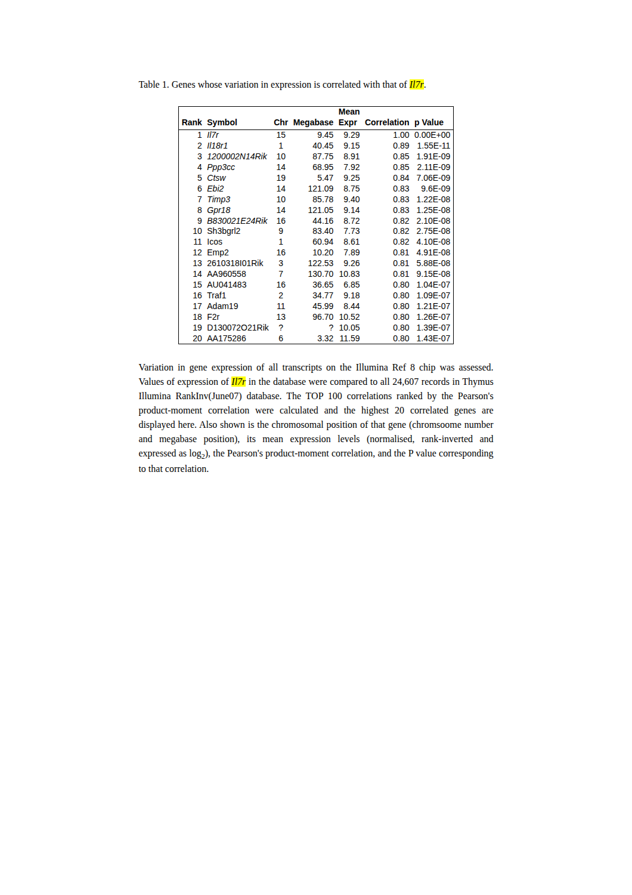Table 1. Genes whose variation in expression is correlated with that of Il7r.
| | | | | Mean | | |
| --- | --- | --- | --- | --- | --- | --- |
| Rank | Symbol | Chr | Megabase | Expr | Correlation | p Value |
| 1 | Il7r | 15 | 9.45 | 9.29 | 1.00 | 0.00E+00 |
| 2 | Il18r1 | 1 | 40.45 | 9.15 | 0.89 | 1.55E-11 |
| 3 | 1200002N14Rik | 10 | 87.75 | 8.91 | 0.85 | 1.91E-09 |
| 4 | Ppp3cc | 14 | 68.95 | 7.92 | 0.85 | 2.11E-09 |
| 5 | Ctsw | 19 | 5.47 | 9.25 | 0.84 | 7.06E-09 |
| 6 | Ebi2 | 14 | 121.09 | 8.75 | 0.83 | 9.6E-09 |
| 7 | Timp3 | 10 | 85.78 | 9.40 | 0.83 | 1.22E-08 |
| 8 | Gpr18 | 14 | 121.05 | 9.14 | 0.83 | 1.25E-08 |
| 9 | B830021E24Rik | 16 | 44.16 | 8.72 | 0.82 | 2.10E-08 |
| 10 | Sh3bgrl2 | 9 | 83.40 | 7.73 | 0.82 | 2.75E-08 |
| 11 | Icos | 1 | 60.94 | 8.61 | 0.82 | 4.10E-08 |
| 12 | Emp2 | 16 | 10.20 | 7.89 | 0.81 | 4.91E-08 |
| 13 | 2610318I01Rik | 3 | 122.53 | 9.26 | 0.81 | 5.88E-08 |
| 14 | AA960558 | 7 | 130.70 | 10.83 | 0.81 | 9.15E-08 |
| 15 | AU041483 | 16 | 36.65 | 6.85 | 0.80 | 1.04E-07 |
| 16 | Traf1 | 2 | 34.77 | 9.18 | 0.80 | 1.09E-07 |
| 17 | Adam19 | 11 | 45.99 | 8.44 | 0.80 | 1.21E-07 |
| 18 | F2r | 13 | 96.70 | 10.52 | 0.80 | 1.26E-07 |
| 19 | D130072O21Rik | ? | ? | 10.05 | 0.80 | 1.39E-07 |
| 20 | AA175286 | 6 | 3.32 | 11.59 | 0.80 | 1.43E-07 |
Variation in gene expression of all transcripts on the Illumina Ref 8 chip was assessed. Values of expression of Il7r in the database were compared to all 24,607 records in Thymus Illumina RankInv(June07) database. The TOP 100 correlations ranked by the Pearson's product-moment correlation were calculated and the highest 20 correlated genes are displayed here. Also shown is the chromosomal position of that gene (chromsoome number and megabase position), its mean expression levels (normalised, rank-inverted and expressed as log2), the Pearson's product-moment correlation, and the P value corresponding to that correlation.